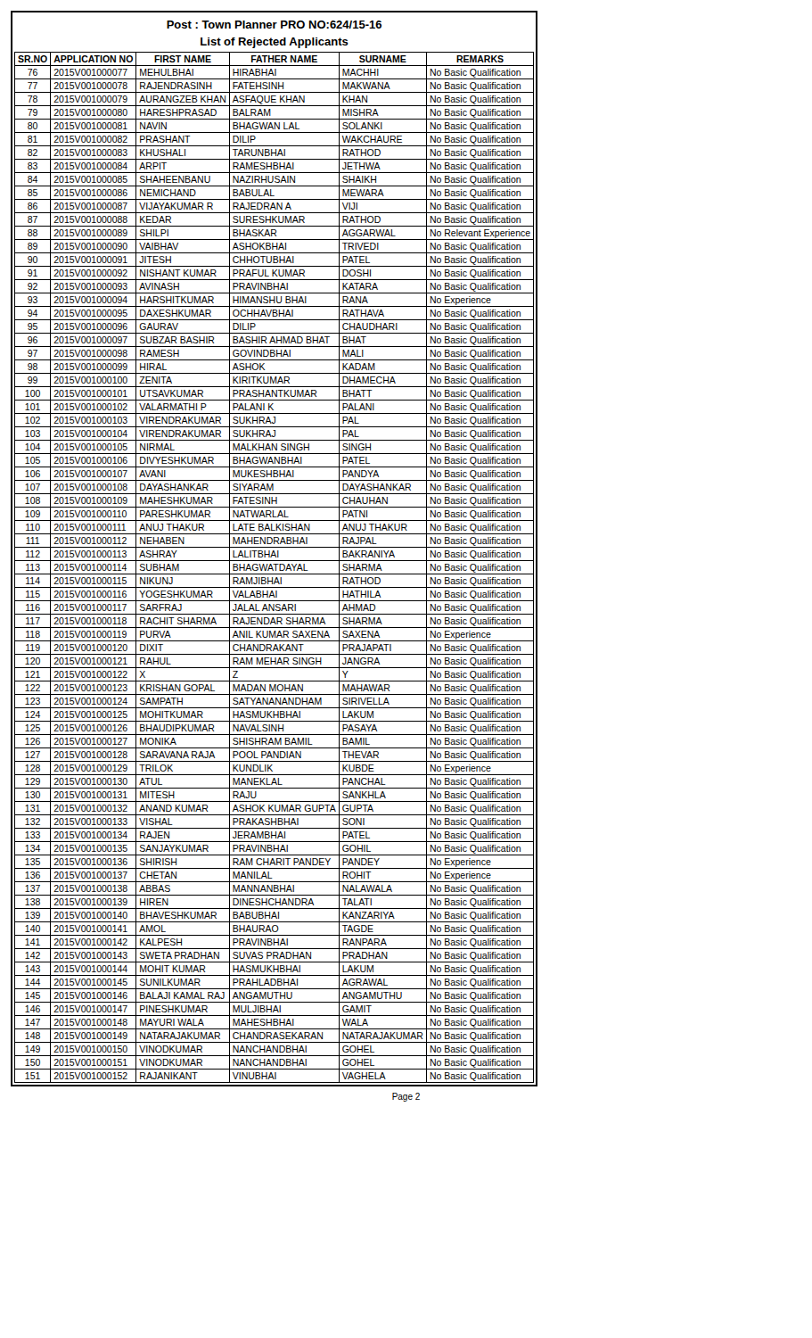Post : Town Planner PRO NO:624/15-16
List of Rejected Applicants
| SR.NO | APPLICATION NO | FIRST NAME | FATHER NAME | SURNAME | REMARKS |
| --- | --- | --- | --- | --- | --- |
| 76 | 2015V001000077 | MEHULBHAI | HIRABHAI | MACHHI | No Basic Qualification |
| 77 | 2015V001000078 | RAJENDRASINH | FATEHSINH | MAKWANA | No Basic Qualification |
| 78 | 2015V001000079 | AURANGZEB KHAN | ASFAQUE KHAN | KHAN | No Basic Qualification |
| 79 | 2015V001000080 | HARESHPRASAD | BALRAM | MISHRA | No Basic Qualification |
| 80 | 2015V001000081 | NAVIN | BHAGWAN LAL | SOLANKI | No Basic Qualification |
| 81 | 2015V001000082 | PRASHANT | DILIP | WAKCHAURE | No Basic Qualification |
| 82 | 2015V001000083 | KHUSHALI | TARUNBHAI | RATHOD | No Basic Qualification |
| 83 | 2015V001000084 | ARPIT | RAMESHBHAI | JETHWA | No Basic Qualification |
| 84 | 2015V001000085 | SHAHEENBANU | NAZIRHUSAIN | SHAIKH | No Basic Qualification |
| 85 | 2015V001000086 | NEMICHAND | BABULAL | MEWARA | No Basic Qualification |
| 86 | 2015V001000087 | VIJAYAKUMAR R | RAJEDRAN A | VIJI | No Basic Qualification |
| 87 | 2015V001000088 | KEDAR | SURESHKUMAR | RATHOD | No Basic Qualification |
| 88 | 2015V001000089 | SHILPI | BHASKAR | AGGARWAL | No Relevant Experience |
| 89 | 2015V001000090 | VAIBHAV | ASHOKBHAI | TRIVEDI | No Basic Qualification |
| 90 | 2015V001000091 | JITESH | CHHOTUBHAI | PATEL | No Basic Qualification |
| 91 | 2015V001000092 | NISHANT KUMAR | PRAFUL KUMAR | DOSHI | No Basic Qualification |
| 92 | 2015V001000093 | AVINASH | PRAVINBHAI | KATARA | No Basic Qualification |
| 93 | 2015V001000094 | HARSHITKUMAR | HIMANSHU BHAI | RANA | No Experience |
| 94 | 2015V001000095 | DAXESHKUMAR | OCHHAVBHAI | RATHAVA | No Basic Qualification |
| 95 | 2015V001000096 | GAURAV | DILIP | CHAUDHARI | No Basic Qualification |
| 96 | 2015V001000097 | SUBZAR BASHIR | BASHIR AHMAD BHAT | BHAT | No Basic Qualification |
| 97 | 2015V001000098 | RAMESH | GOVINDBHAI | MALI | No Basic Qualification |
| 98 | 2015V001000099 | HIRAL | ASHOK | KADAM | No Basic Qualification |
| 99 | 2015V001000100 | ZENITA | KIRITKUMAR | DHAMECHA | No Basic Qualification |
| 100 | 2015V001000101 | UTSAVKUMAR | PRASHANTKUMAR | BHATT | No Basic Qualification |
| 101 | 2015V001000102 | VALARMATHI P | PALANI K | PALANI | No Basic Qualification |
| 102 | 2015V001000103 | VIRENDRAKUMAR | SUKHRAJ | PAL | No Basic Qualification |
| 103 | 2015V001000104 | VIRENDRAKUMAR | SUKHRAJ | PAL | No Basic Qualification |
| 104 | 2015V001000105 | NIRMAL | MALKHAN SINGH | SINGH | No Basic Qualification |
| 105 | 2015V001000106 | DIVYESHKUMAR | BHAGWANBHAI | PATEL | No Basic Qualification |
| 106 | 2015V001000107 | AVANI | MUKESHBHAI | PANDYA | No Basic Qualification |
| 107 | 2015V001000108 | DAYASHANKAR | SIYARAM | DAYASHANKAR | No Basic Qualification |
| 108 | 2015V001000109 | MAHESHKUMAR | FATESINH | CHAUHAN | No Basic Qualification |
| 109 | 2015V001000110 | PARESHKUMAR | NATWARLAL | PATNI | No Basic Qualification |
| 110 | 2015V001000111 | ANUJ THAKUR | LATE BALKISHAN | ANUJ THAKUR | No Basic Qualification |
| 111 | 2015V001000112 | NEHABEN | MAHENDRABHAI | RAJPAL | No Basic Qualification |
| 112 | 2015V001000113 | ASHRAY | LALITBHAI | BAKRANIYA | No Basic Qualification |
| 113 | 2015V001000114 | SUBHAM | BHAGWATDAYAL | SHARMA | No Basic Qualification |
| 114 | 2015V001000115 | NIKUNJ | RAMJIBHAI | RATHOD | No Basic Qualification |
| 115 | 2015V001000116 | YOGESHKUMAR | VALABHAI | HATHILA | No Basic Qualification |
| 116 | 2015V001000117 | SARFRAJ | JALAL ANSARI | AHMAD | No Basic Qualification |
| 117 | 2015V001000118 | RACHIT SHARMA | RAJENDAR SHARMA | SHARMA | No Basic Qualification |
| 118 | 2015V001000119 | PURVA | ANIL KUMAR SAXENA | SAXENA | No Experience |
| 119 | 2015V001000120 | DIXIT | CHANDRAKANT | PRAJAPATI | No Basic Qualification |
| 120 | 2015V001000121 | RAHUL | RAM MEHAR SINGH | JANGRA | No Basic Qualification |
| 121 | 2015V001000122 | X | Z | Y | No Basic Qualification |
| 122 | 2015V001000123 | KRISHAN GOPAL | MADAN MOHAN | MAHAWAR | No Basic Qualification |
| 123 | 2015V001000124 | SAMPATH | SATYANANANDHAM | SIRIVELLA | No Basic Qualification |
| 124 | 2015V001000125 | MOHITKUMAR | HASMUKHBHAI | LAKUM | No Basic Qualification |
| 125 | 2015V001000126 | BHAUDIPKUMAR | NAVALSINH | PASAYA | No Basic Qualification |
| 126 | 2015V001000127 | MONIKA | SHISHRAM BAMIL | BAMIL | No Basic Qualification |
| 127 | 2015V001000128 | SARAVANA RAJA | POOL PANDIAN | THEVAR | No Basic Qualification |
| 128 | 2015V001000129 | TRILOK | KUNDLIK | KUBDE | No Experience |
| 129 | 2015V001000130 | ATUL | MANEKLAL | PANCHAL | No Basic Qualification |
| 130 | 2015V001000131 | MITESH | RAJU | SANKHLA | No Basic Qualification |
| 131 | 2015V001000132 | ANAND KUMAR | ASHOK KUMAR GUPTA | GUPTA | No Basic Qualification |
| 132 | 2015V001000133 | VISHAL | PRAKASHBHAI | SONI | No Basic Qualification |
| 133 | 2015V001000134 | RAJEN | JERAMBHAI | PATEL | No Basic Qualification |
| 134 | 2015V001000135 | SANJAYKUMAR | PRAVINBHAI | GOHIL | No Basic Qualification |
| 135 | 2015V001000136 | SHIRISH | RAM CHARIT PANDEY | PANDEY | No Experience |
| 136 | 2015V001000137 | CHETAN | MANILAL | ROHIT | No Experience |
| 137 | 2015V001000138 | ABBAS | MANNANBHAI | NALAWALA | No Basic Qualification |
| 138 | 2015V001000139 | HIREN | DINESHCHANDRA | TALATI | No Basic Qualification |
| 139 | 2015V001000140 | BHAVESHKUMAR | BABUBHAI | KANZARIYA | No Basic Qualification |
| 140 | 2015V001000141 | AMOL | BHAURAO | TAGDE | No Basic Qualification |
| 141 | 2015V001000142 | KALPESH | PRAVINBHAI | RANPARA | No Basic Qualification |
| 142 | 2015V001000143 | SWETA PRADHAN | SUVAS PRADHAN | PRADHAN | No Basic Qualification |
| 143 | 2015V001000144 | MOHIT KUMAR | HASMUKHBHAI | LAKUM | No Basic Qualification |
| 144 | 2015V001000145 | SUNILKUMAR | PRAHLADBHAI | AGRAWAL | No Basic Qualification |
| 145 | 2015V001000146 | BALAJI KAMAL RAJ | ANGAMUTHU | ANGAMUTHU | No Basic Qualification |
| 146 | 2015V001000147 | PINESHKUMAR | MULJIBHAI | GAMIT | No Basic Qualification |
| 147 | 2015V001000148 | MAYURI WALA | MAHESHBHAI | WALA | No Basic Qualification |
| 148 | 2015V001000149 | NATARAJAKUMAR | CHANDRASEKARAN | NATARAJAKUMAR | No Basic Qualification |
| 149 | 2015V001000150 | VINODKUMAR | NANCHANDBHAI | GOHEL | No Basic Qualification |
| 150 | 2015V001000151 | VINODKUMAR | NANCHANDBHAI | GOHEL | No Basic Qualification |
| 151 | 2015V001000152 | RAJANIKANT | VINUBHAI | VAGHELA | No Basic Qualification |
Page 2